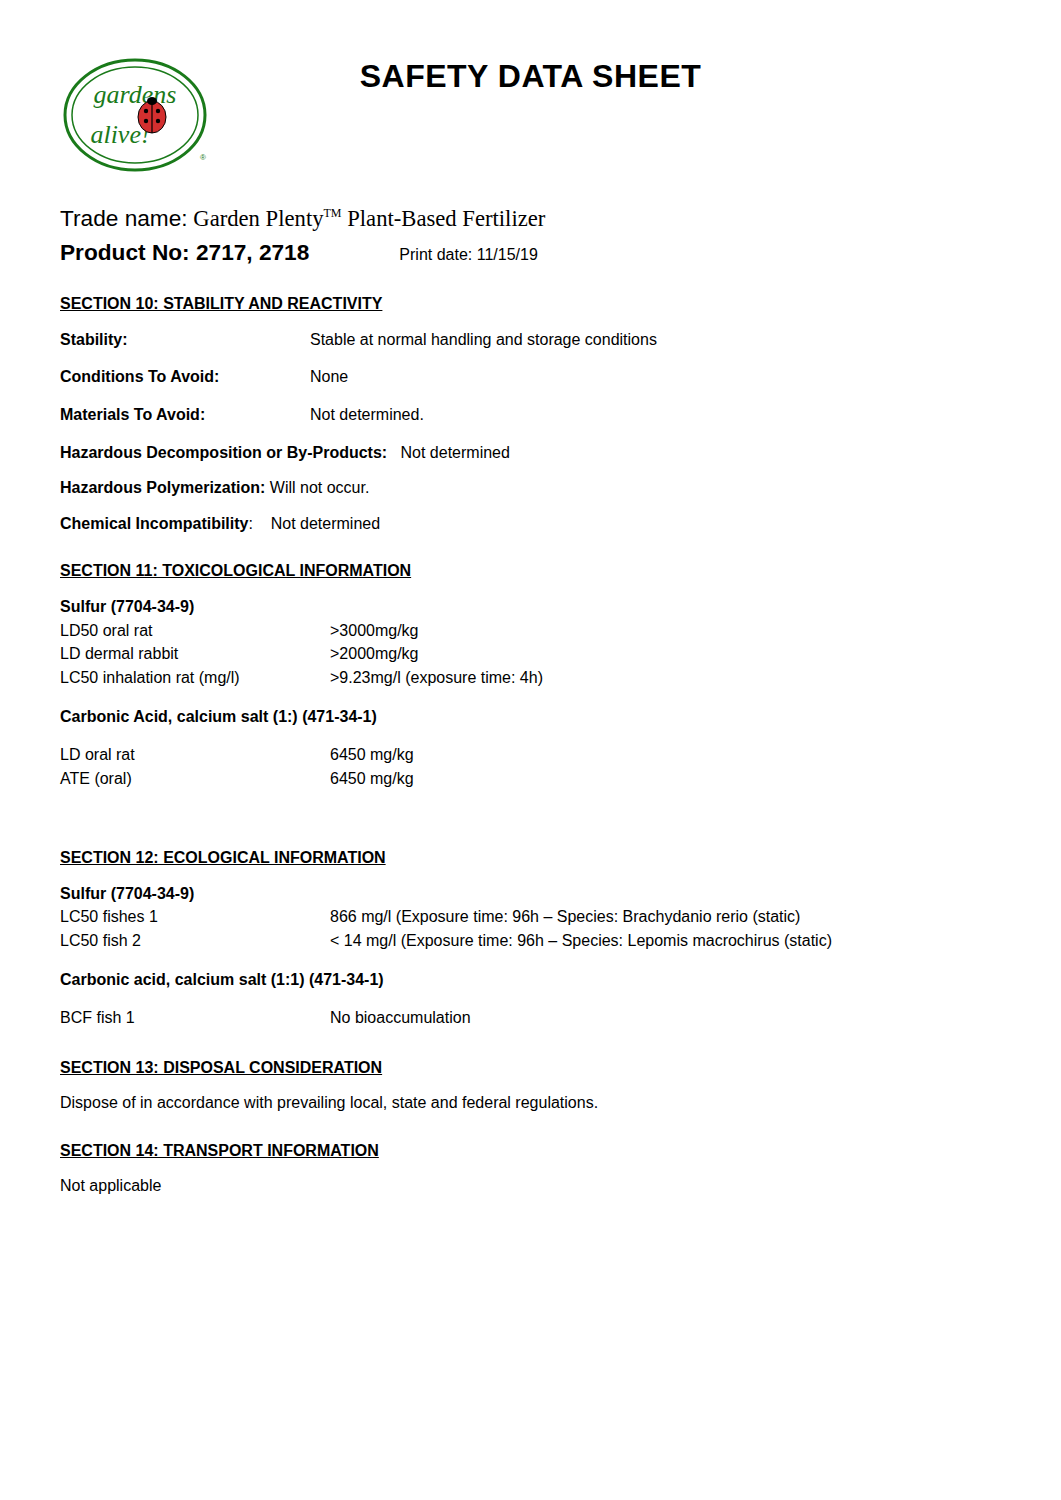gardens alive! ®
SAFETY DATA SHEET
Trade name: Garden PlentyTM Plant-Based Fertilizer
Product No: 2717, 2718 Print date: 11/15/19
SECTION 10: STABILITY AND REACTIVITY
Stability: Stable at normal handling and storage conditions
Conditions To Avoid: None
Materials To Avoid: Not determined.
Hazardous Decomposition or By-Products: Not determined
Hazardous Polymerization: Will not occur.
Chemical Incompatibility: Not determined
SECTION 11: TOXICOLOGICAL INFORMATION
Sulfur (7704-34-9)
| LD50 oral rat | >3000mg/kg |
| LD dermal rabbit | >2000mg/kg |
| LC50 inhalation rat (mg/l) | >9.23mg/l (exposure time: 4h) |
Carbonic Acid, calcium salt (1:) (471-34-1)
| LD oral rat | 6450 mg/kg |
| ATE (oral) | 6450 mg/kg |
SECTION 12: ECOLOGICAL INFORMATION
Sulfur (7704-34-9)
| LC50 fishes 1 | 866 mg/l (Exposure time: 96h – Species: Brachydanio rerio (static) |
| LC50 fish 2 | < 14 mg/l (Exposure time: 96h – Species: Lepomis macrochirus (static) |
Carbonic acid, calcium salt (1:1) (471-34-1)
| BCF fish 1 | No bioaccumulation |
SECTION 13: DISPOSAL CONSIDERATION
Dispose of in accordance with prevailing local, state and federal regulations.
SECTION 14: TRANSPORT INFORMATION
Not applicable